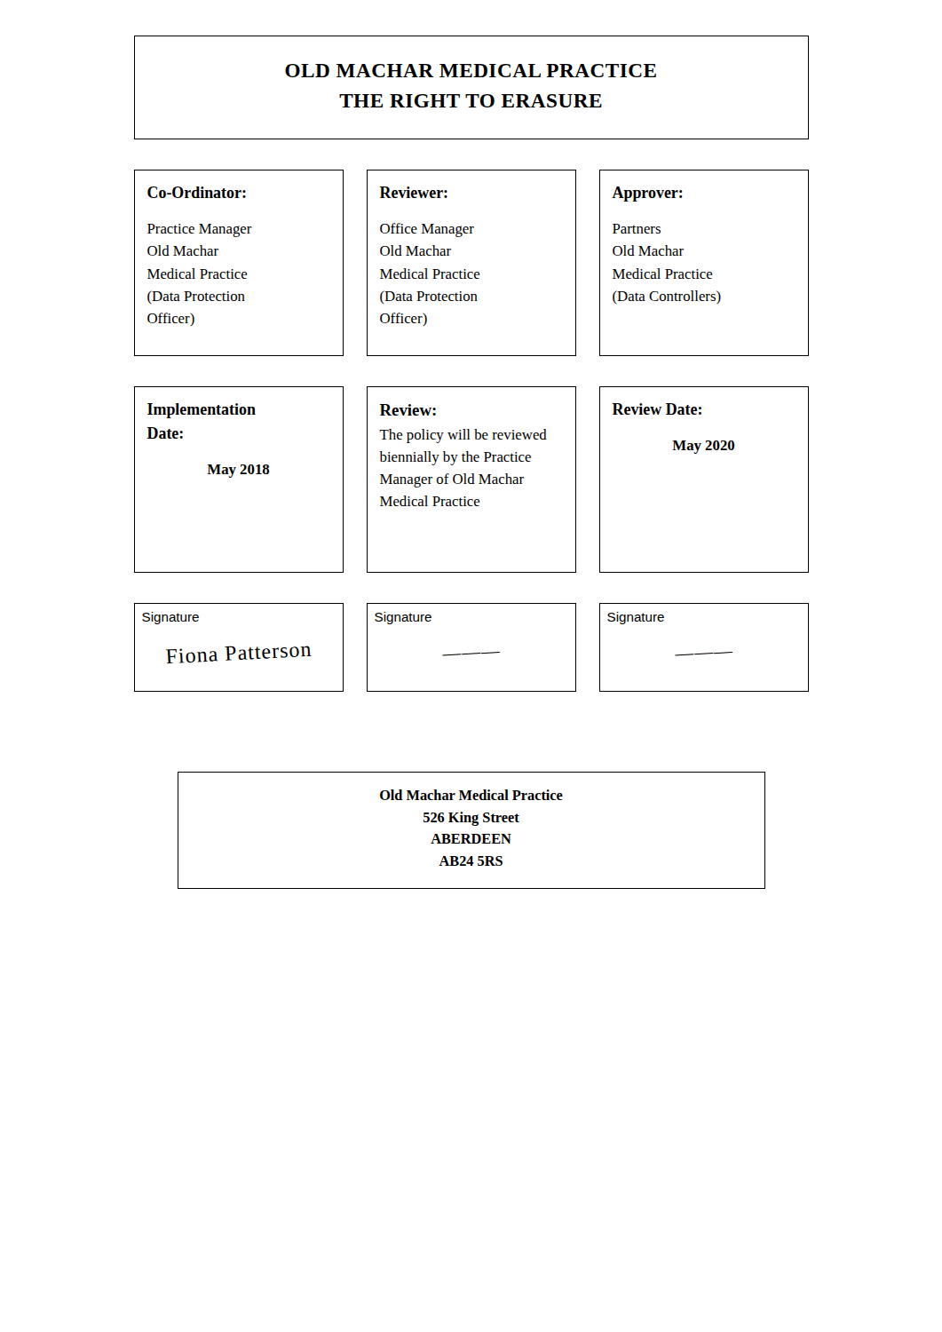OLD MACHAR MEDICAL PRACTICE
THE RIGHT TO ERASURE
Co-Ordinator:
Practice Manager
Old Machar
Medical Practice
(Data Protection
Officer)
Reviewer:
Office Manager
Old Machar
Medical Practice
(Data Protection
Officer)
Approver:
Partners
Old Machar
Medical Practice
(Data Controllers)
Implementation
Date:
May 2018
Review:
The policy will be reviewed biennially by the Practice Manager of Old Machar Medical Practice
Review Date:
May 2020
Signature
Fiona Patterson
Signature
———
Signature
———
Old Machar Medical Practice
526 King Street
ABERDEEN
AB24 5RS